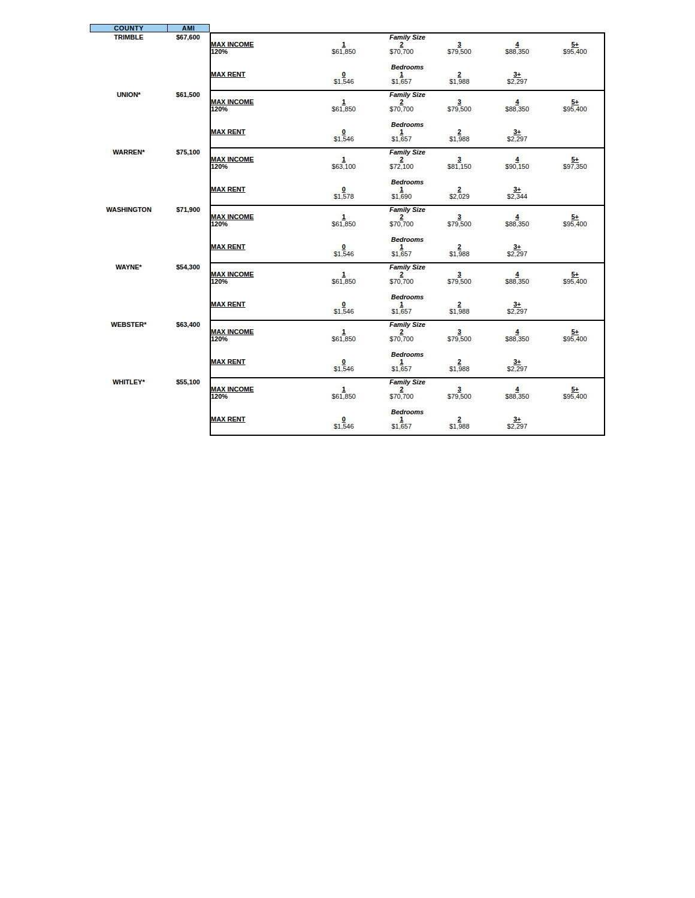| / COUNTY / AMI / | |
| / TRIMBLE / $67,600 / | / Family Size / / MAX INCOME / 1 / 2 / 3 / 4 / 5+ / / 120% / $61,850 / $70,700 / $79,500 / $88,350 / $95,400 / / Bedrooms / / MAX RENT / 0 / 1 / 2 / 3+ / / / / $1,546 / $1,657 / $1,988 / $2,297 / / |
| / UNION* / $61,500 / | / Family Size / / MAX INCOME / 1 / 2 / 3 / 4 / 5+ / / 120% / $61,850 / $70,700 / $79,500 / $88,350 / $95,400 / / Bedrooms / / MAX RENT / 0 / 1 / 2 / 3+ / / / / $1,546 / $1,657 / $1,988 / $2,297 / / |
| / WARREN* / $75,100 / | / Family Size / / MAX INCOME / 1 / 2 / 3 / 4 / 5+ / / 120% / $63,100 / $72,100 / $81,150 / $90,150 / $97,350 / / Bedrooms / / MAX RENT / 0 / 1 / 2 / 3+ / / / / $1,578 / $1,690 / $2,029 / $2,344 / / |
| / WASHINGTON / $71,900 / | / Family Size / / MAX INCOME / 1 / 2 / 3 / 4 / 5+ / / 120% / $61,850 / $70,700 / $79,500 / $88,350 / $95,400 / / Bedrooms / / MAX RENT / 0 / 1 / 2 / 3+ / / / / $1,546 / $1,657 / $1,988 / $2,297 / / |
| / WAYNE* / $54,300 / | / Family Size / / MAX INCOME / 1 / 2 / 3 / 4 / 5+ / / 120% / $61,850 / $70,700 / $79,500 / $88,350 / $95,400 / / Bedrooms / / MAX RENT / 0 / 1 / 2 / 3+ / / / / $1,546 / $1,657 / $1,988 / $2,297 / / |
| / WEBSTER* / $63,400 / | / Family Size / / MAX INCOME / 1 / 2 / 3 / 4 / 5+ / / 120% / $61,850 / $70,700 / $79,500 / $88,350 / $95,400 / / Bedrooms / / MAX RENT / 0 / 1 / 2 / 3+ / / / / $1,546 / $1,657 / $1,988 / $2,297 / / |
| / WHITLEY* / $55,100 / | / Family Size / / MAX INCOME / 1 / 2 / 3 / 4 / 5+ / / 120% / $61,850 / $70,700 / $79,500 / $88,350 / $95,400 / / Bedrooms / / MAX RENT / 0 / 1 / 2 / 3+ / / / / $1,546 / $1,657 / $1,988 / $2,297 / / |